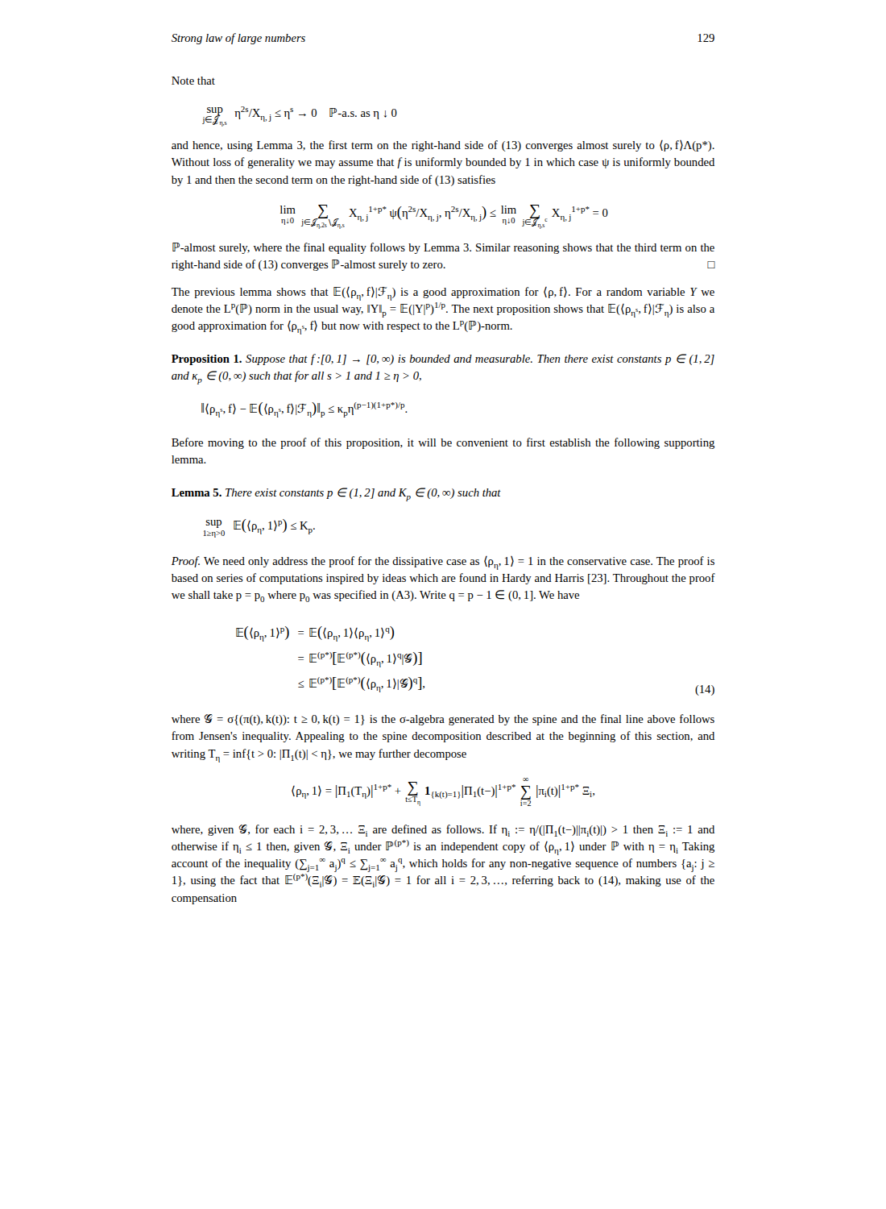Strong law of large numbers 129
Note that
sup j∈𝒥η,s η2s/Xη, j ≤ ηs → 0 ℙ-a.s. as η ↓ 0
and hence, using Lemma 3, the first term on the right-hand side of (13) converges almost surely to ⟨ρ, f⟩Λ(p*). Without loss of generality we may assume that f is uniformly bounded by 1 in which case ψ is uniformly bounded by 1 and then the second term on the right-hand side of (13) satisfies
lim η↓0 ∑j∈𝒥η,2s∖𝒥η,s Xη, j1+p* ψ(η2s/Xη, j, η2s/Xη, j) ≤ lim η↓0 ∑j∈𝒥η,sc Xη, j1+p* = 0
ℙ-almost surely, where the final equality follows by Lemma 3. Similar reasoning shows that the third term on the right-hand side of (13) converges ℙ-almost surely to zero.□
The previous lemma shows that 𝔼(⟨ρη, f⟩|ℱη) is a good approximation for ⟨ρ, f⟩. For a random variable Y we denote the Lp(ℙ) norm in the usual way, ‖Y‖p = 𝔼(|Y|p)1/p. The next proposition shows that 𝔼(⟨ρηs, f⟩|ℱη) is also a good approximation for ⟨ρηs, f⟩ but now with respect to the Lp(ℙ)-norm.
Proposition 1. Suppose that f :[0, 1] → [0, ∞) is bounded and measurable. Then there exist constants p ∈ (1, 2] and κp ∈ (0, ∞) such that for all s > 1 and 1 ≥ η > 0,
‖⟨ρηs, f⟩ − 𝔼(⟨ρηs, f⟩|ℱη)‖p ≤ κpη(p−1)(1+p*)/p.
Before moving to the proof of this proposition, it will be convenient to first establish the following supporting lemma.
Lemma 5. There exist constants p ∈ (1, 2] and Kp ∈ (0, ∞) such that
sup 1≥η>0 𝔼(⟨ρη, 1⟩p) ≤ Kp.
Proof. We need only address the proof for the dissipative case as ⟨ρη, 1⟩ = 1 in the conservative case. The proof is based on series of computations inspired by ideas which are found in Hardy and Harris [23]. Throughout the proof we shall take p = p0 where p0 was specified in (A3). Write q = p − 1 ∈ (0, 1]. We have
𝔼(⟨ρη, 1⟩p) = 𝔼(⟨ρη, 1⟩⟨ρη, 1⟩q)
= 𝔼(p*)[𝔼(p*)(⟨ρη, 1⟩q|𝒢)]
≤ 𝔼(p*)[𝔼(p*)(⟨ρη, 1⟩|𝒢)q],
(14)
where 𝒢 = σ{(π(t), k(t)): t ≥ 0, k(t) = 1} is the σ-algebra generated by the spine and the final line above follows from Jensen's inequality. Appealing to the spine decomposition described at the beginning of this section, and writing Tη = inf{t > 0: |Π1(t)| < η}, we may further decompose
⟨ρη, 1⟩ = |Π1(Tη)|1+p* + ∑t≤Tη 1{k(t)=1}|Π1(t−)|1+p* ∞∑i=2 |πi(t)|1+p* Ξi,
where, given 𝒢, for each i = 2, 3, … Ξi are defined as follows. If ηi := η/(|Π1(t−)||πi(t)|) > 1 then Ξi := 1 and otherwise if ηi ≤ 1 then, given 𝒢, Ξi under ℙ(p*) is an independent copy of ⟨ρη, 1⟩ under ℙ with η = ηi Taking account of the inequality (∑j=1∞ aj)q ≤ ∑j=1∞ ajq, which holds for any non-negative sequence of numbers {aj: j ≥ 1}, using the fact that 𝔼(p*)(Ξi|𝒢) = 𝔼(Ξi|𝒢) = 1 for all i = 2, 3, …, referring back to (14), making use of the compensation